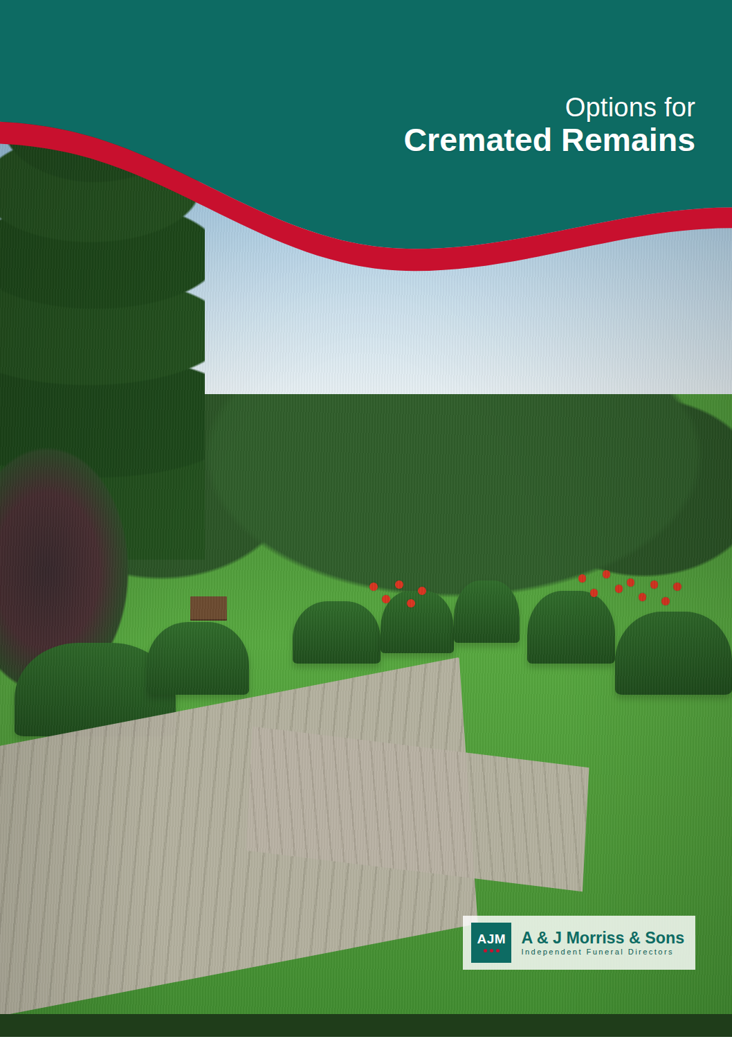Options for Cremated Remains
AJM
A & J Morriss & Sons
Independent Funeral Directors